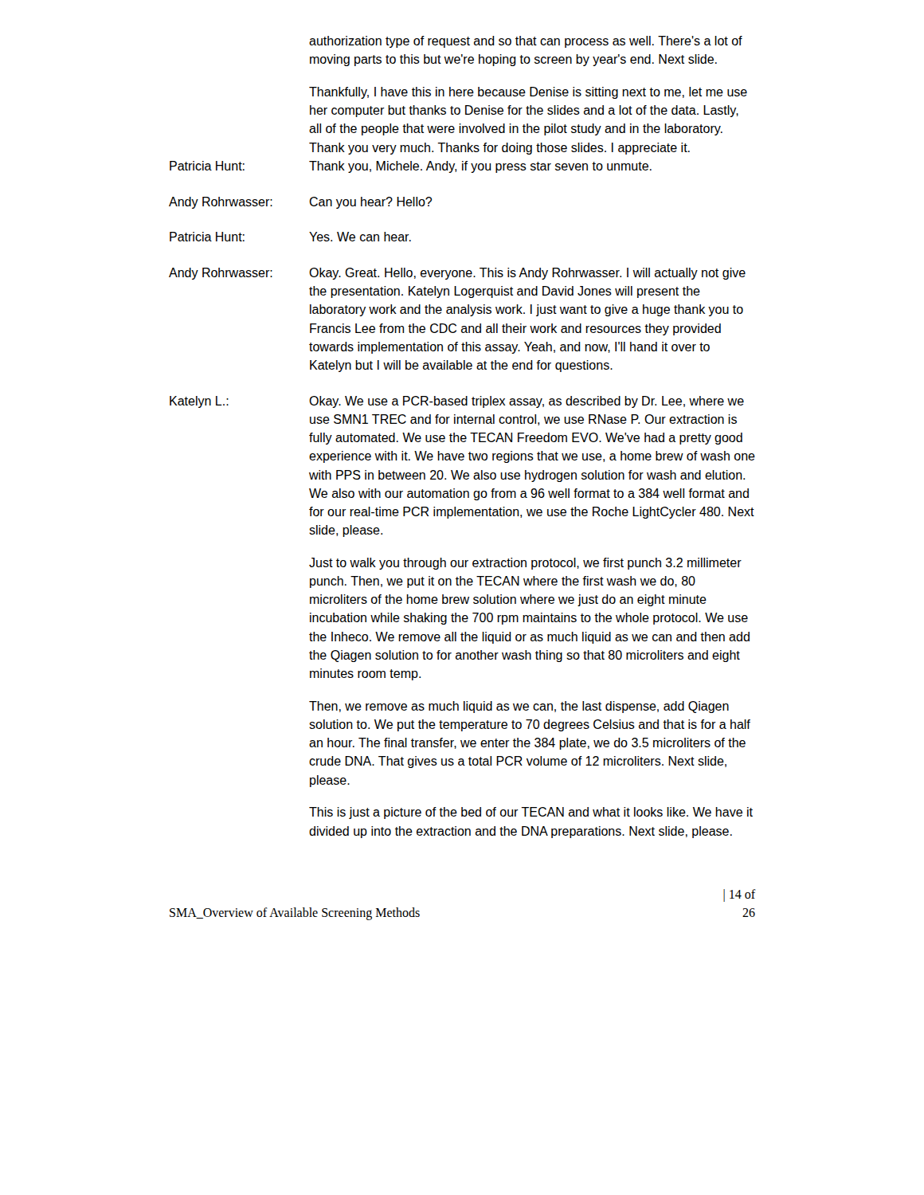authorization type of request and so that can process as well. There's a lot of moving parts to this but we're hoping to screen by year's end. Next slide.
Thankfully, I have this in here because Denise is sitting next to me, let me use her computer but thanks to Denise for the slides and a lot of the data. Lastly, all of the people that were involved in the pilot study and in the laboratory. Thank you very much. Thanks for doing those slides. I appreciate it.
Patricia Hunt:
Thank you, Michele. Andy, if you press star seven to unmute.
Andy Rohrwasser:
Can you hear? Hello?
Patricia Hunt:
Yes. We can hear.
Andy Rohrwasser:
Okay. Great. Hello, everyone. This is Andy Rohrwasser. I will actually not give the presentation. Katelyn Logerquist and David Jones will present the laboratory work and the analysis work. I just want to give a huge thank you to Francis Lee from the CDC and all their work and resources they provided towards implementation of this assay. Yeah, and now, I'll hand it over to Katelyn but I will be available at the end for questions.
Katelyn L.:
Okay. We use a PCR-based triplex assay, as described by Dr. Lee, where we use SMN1 TREC and for internal control, we use RNase P. Our extraction is fully automated. We use the TECAN Freedom EVO. We've had a pretty good experience with it. We have two regions that we use, a home brew of wash one with PPS in between 20. We also use hydrogen solution for wash and elution. We also with our automation go from a 96 well format to a 384 well format and for our real-time PCR implementation, we use the Roche LightCycler 480. Next slide, please.
Just to walk you through our extraction protocol, we first punch 3.2 millimeter punch. Then, we put it on the TECAN where the first wash we do, 80 microliters of the home brew solution where we just do an eight minute incubation while shaking the 700 rpm maintains to the whole protocol. We use the Inheco. We remove all the liquid or as much liquid as we can and then add the Qiagen solution to for another wash thing so that 80 microliters and eight minutes room temp.
Then, we remove as much liquid as we can, the last dispense, add Qiagen solution to. We put the temperature to 70 degrees Celsius and that is for a half an hour. The final transfer, we enter the 384 plate, we do 3.5 microliters of the crude DNA. That gives us a total PCR volume of 12 microliters. Next slide, please.
This is just a picture of the bed of our TECAN and what it looks like. We have it divided up into the extraction and the DNA preparations. Next slide, please.
SMA_Overview of Available Screening Methods
| 14 of 26